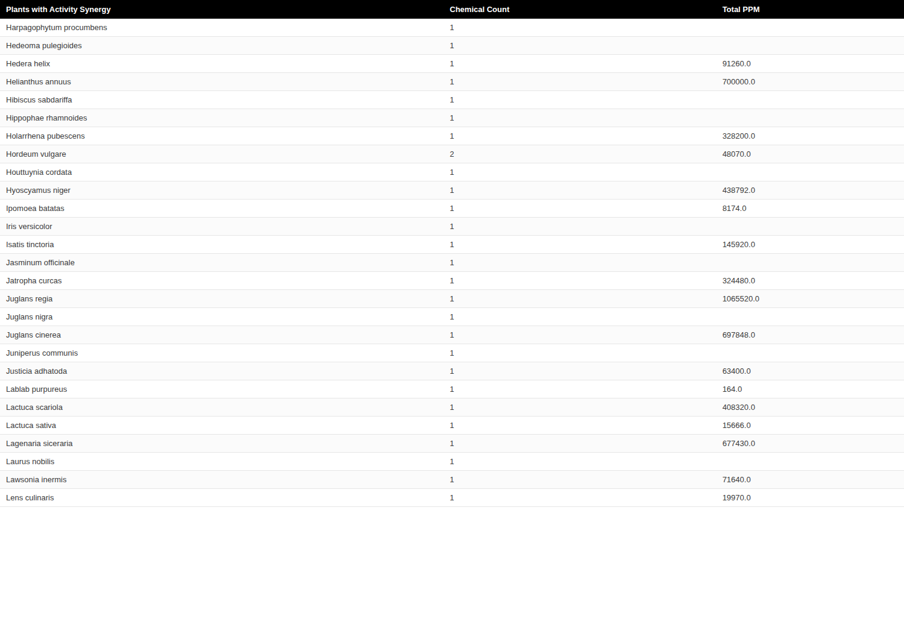| Plants with Activity Synergy | Chemical Count | Total PPM |
| --- | --- | --- |
| Harpagophytum procumbens | 1 | |
| Hedeoma pulegioides | 1 | |
| Hedera helix | 1 | 91260.0 |
| Helianthus annuus | 1 | 700000.0 |
| Hibiscus sabdariffa | 1 | |
| Hippophae rhamnoides | 1 | |
| Holarrhena pubescens | 1 | 328200.0 |
| Hordeum vulgare | 2 | 48070.0 |
| Houttuynia cordata | 1 | |
| Hyoscyamus niger | 1 | 438792.0 |
| Ipomoea batatas | 1 | 8174.0 |
| Iris versicolor | 1 | |
| Isatis tinctoria | 1 | 145920.0 |
| Jasminum officinale | 1 | |
| Jatropha curcas | 1 | 324480.0 |
| Juglans regia | 1 | 1065520.0 |
| Juglans nigra | 1 | |
| Juglans cinerea | 1 | 697848.0 |
| Juniperus communis | 1 | |
| Justicia adhatoda | 1 | 63400.0 |
| Lablab purpureus | 1 | 164.0 |
| Lactuca scariola | 1 | 408320.0 |
| Lactuca sativa | 1 | 15666.0 |
| Lagenaria siceraria | 1 | 677430.0 |
| Laurus nobilis | 1 | |
| Lawsonia inermis | 1 | 71640.0 |
| Lens culinaris | 1 | 19970.0 |